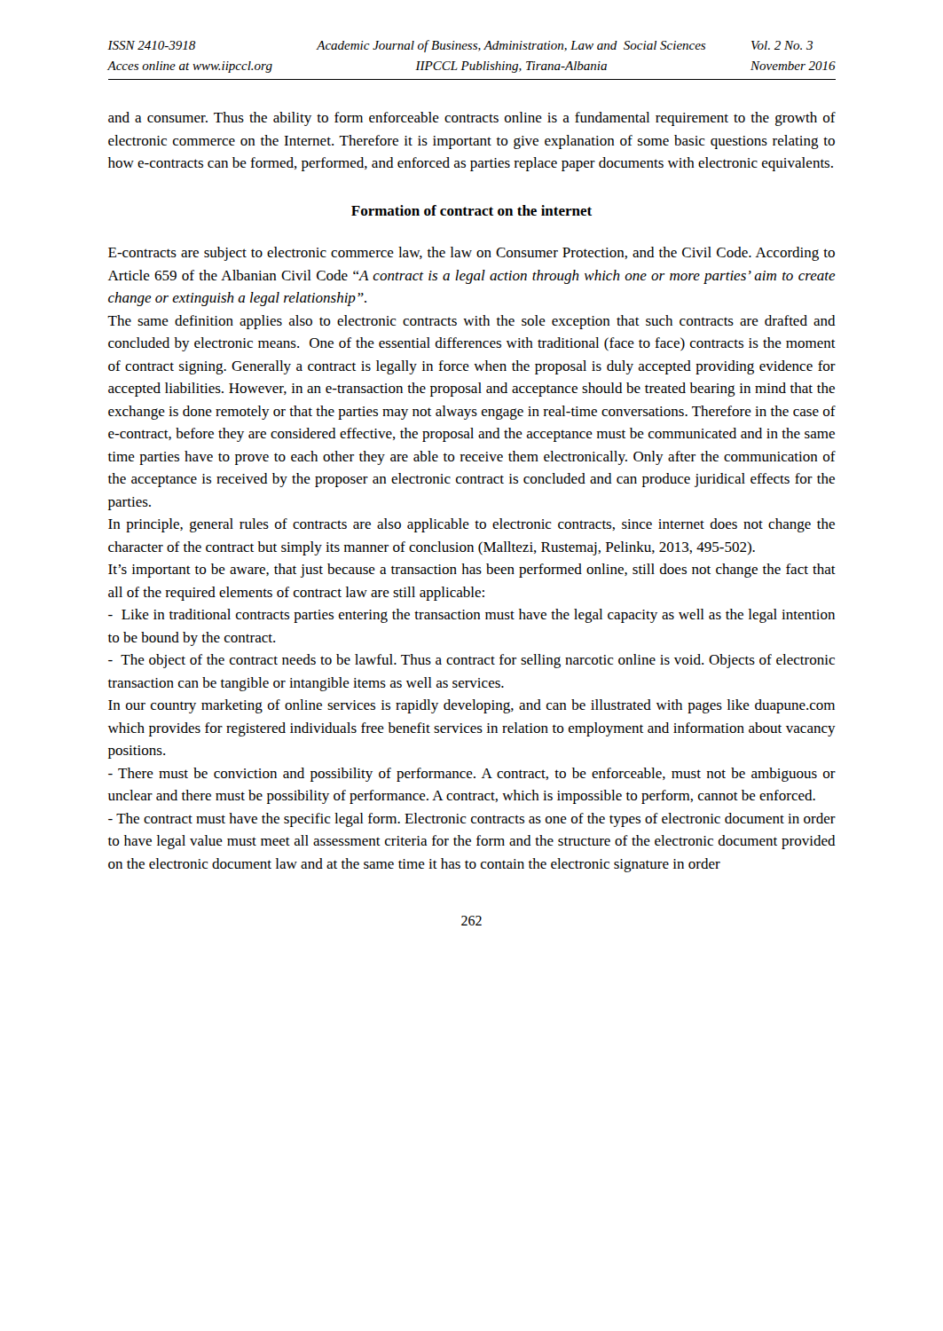ISSN 2410-3918
Acces online at www.iipccl.org
Academic Journal of Business, Administration, Law and Social Sciences
IIPCCL Publishing, Tirana-Albania
Vol. 2 No. 3
November 2016
and a consumer. Thus the ability to form enforceable contracts online is a fundamental requirement to the growth of electronic commerce on the Internet. Therefore it is important to give explanation of some basic questions relating to how e-contracts can be formed, performed, and enforced as parties replace paper documents with electronic equivalents.
Formation of contract on the internet
E-contracts are subject to electronic commerce law, the law on Consumer Protection, and the Civil Code. According to Article 659 of the Albanian Civil Code “A contract is a legal action through which one or more parties’ aim to create change or extinguish a legal relationship”.
The same definition applies also to electronic contracts with the sole exception that such contracts are drafted and concluded by electronic means. One of the essential differences with traditional (face to face) contracts is the moment of contract signing. Generally a contract is legally in force when the proposal is duly accepted providing evidence for accepted liabilities. However, in an e-transaction the proposal and acceptance should be treated bearing in mind that the exchange is done remotely or that the parties may not always engage in real-time conversations. Therefore in the case of e-contract, before they are considered effective, the proposal and the acceptance must be communicated and in the same time parties have to prove to each other they are able to receive them electronically. Only after the communication of the acceptance is received by the proposer an electronic contract is concluded and can produce juridical effects for the parties.
In principle, general rules of contracts are also applicable to electronic contracts, since internet does not change the character of the contract but simply its manner of conclusion (Malltezi, Rustemaj, Pelinku, 2013, 495-502).
It’s important to be aware, that just because a transaction has been performed online, still does not change the fact that all of the required elements of contract law are still applicable:
- Like in traditional contracts parties entering the transaction must have the legal capacity as well as the legal intention to be bound by the contract.
- The object of the contract needs to be lawful. Thus a contract for selling narcotic online is void. Objects of electronic transaction can be tangible or intangible items as well as services.
In our country marketing of online services is rapidly developing, and can be illustrated with pages like duapune.com which provides for registered individuals free benefit services in relation to employment and information about vacancy positions.
- There must be conviction and possibility of performance. A contract, to be enforceable, must not be ambiguous or unclear and there must be possibility of performance. A contract, which is impossible to perform, cannot be enforced.
- The contract must have the specific legal form. Electronic contracts as one of the types of electronic document in order to have legal value must meet all assessment criteria for the form and the structure of the electronic document provided on the electronic document law and at the same time it has to contain the electronic signature in order
262